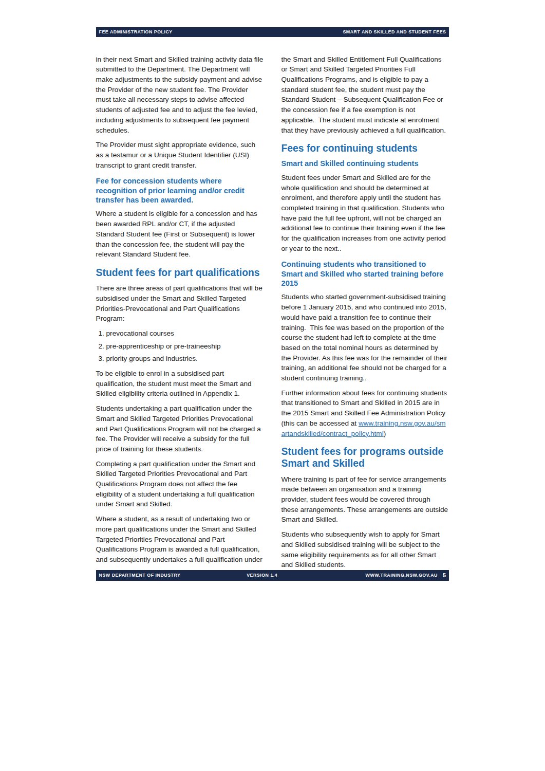Fee Administration Policy Smart and Skilled and Student Fees
in their next Smart and Skilled training activity data file submitted to the Department. The Department will make adjustments to the subsidy payment and advise the Provider of the new student fee. The Provider must take all necessary steps to advise affected students of adjusted fee and to adjust the fee levied, including adjustments to subsequent fee payment schedules.
The Provider must sight appropriate evidence, such as a testamur or a Unique Student Identifier (USI) transcript to grant credit transfer.
Fee for concession students where recognition of prior learning and/or credit transfer has been awarded.
Where a student is eligible for a concession and has been awarded RPL and/or CT, if the adjusted Standard Student fee (First or Subsequent) is lower than the concession fee, the student will pay the relevant Standard Student fee.
Student fees for part qualifications
There are three areas of part qualifications that will be subsidised under the Smart and Skilled Targeted Priorities-Prevocational and Part Qualifications Program:
prevocational courses
pre-apprenticeship or pre-traineeship
priority groups and industries.
To be eligible to enrol in a subsidised part qualification, the student must meet the Smart and Skilled eligibility criteria outlined in Appendix 1.
Students undertaking a part qualification under the Smart and Skilled Targeted Priorities Prevocational and Part Qualifications Program will not be charged a fee. The Provider will receive a subsidy for the full price of training for these students.
Completing a part qualification under the Smart and Skilled Targeted Priorities Prevocational and Part Qualifications Program does not affect the fee eligibility of a student undertaking a full qualification under Smart and Skilled.
Where a student, as a result of undertaking two or more part qualifications under the Smart and Skilled Targeted Priorities Prevocational and Part Qualifications Program is awarded a full qualification, and subsequently undertakes a full qualification under the Smart and Skilled Entitlement Full Qualifications or Smart and Skilled Targeted Priorities Full Qualifications Programs, and is eligible to pay a standard student fee, the student must pay the Standard Student – Subsequent Qualification Fee or the concession fee if a fee exemption is not applicable. The student must indicate at enrolment that they have previously achieved a full qualification.
Fees for continuing students
Smart and Skilled continuing students
Student fees under Smart and Skilled are for the whole qualification and should be determined at enrolment, and therefore apply until the student has completed training in that qualification. Students who have paid the full fee upfront, will not be charged an additional fee to continue their training even if the fee for the qualification increases from one activity period or year to the next..
Continuing students who transitioned to Smart and Skilled who started training before 2015
Students who started government-subsidised training before 1 January 2015, and who continued into 2015, would have paid a transition fee to continue their training. This fee was based on the proportion of the course the student had left to complete at the time based on the total nominal hours as determined by the Provider. As this fee was for the remainder of their training, an additional fee should not be charged for a student continuing training..
Further information about fees for continuing students that transitioned to Smart and Skilled in 2015 are in the 2015 Smart and Skilled Fee Administration Policy (this can be accessed at www.training.nsw.gov.au/smartandskilled/contract_policy.html)
Student fees for programs outside Smart and Skilled
Where training is part of fee for service arrangements made between an organisation and a training provider, student fees would be covered through these arrangements. These arrangements are outside Smart and Skilled.
Students who subsequently wish to apply for Smart and Skilled subsidised training will be subject to the same eligibility requirements as for all other Smart and Skilled students.
NSW Department of Industry Version 1.4 www.training.nsw.gov.au 5